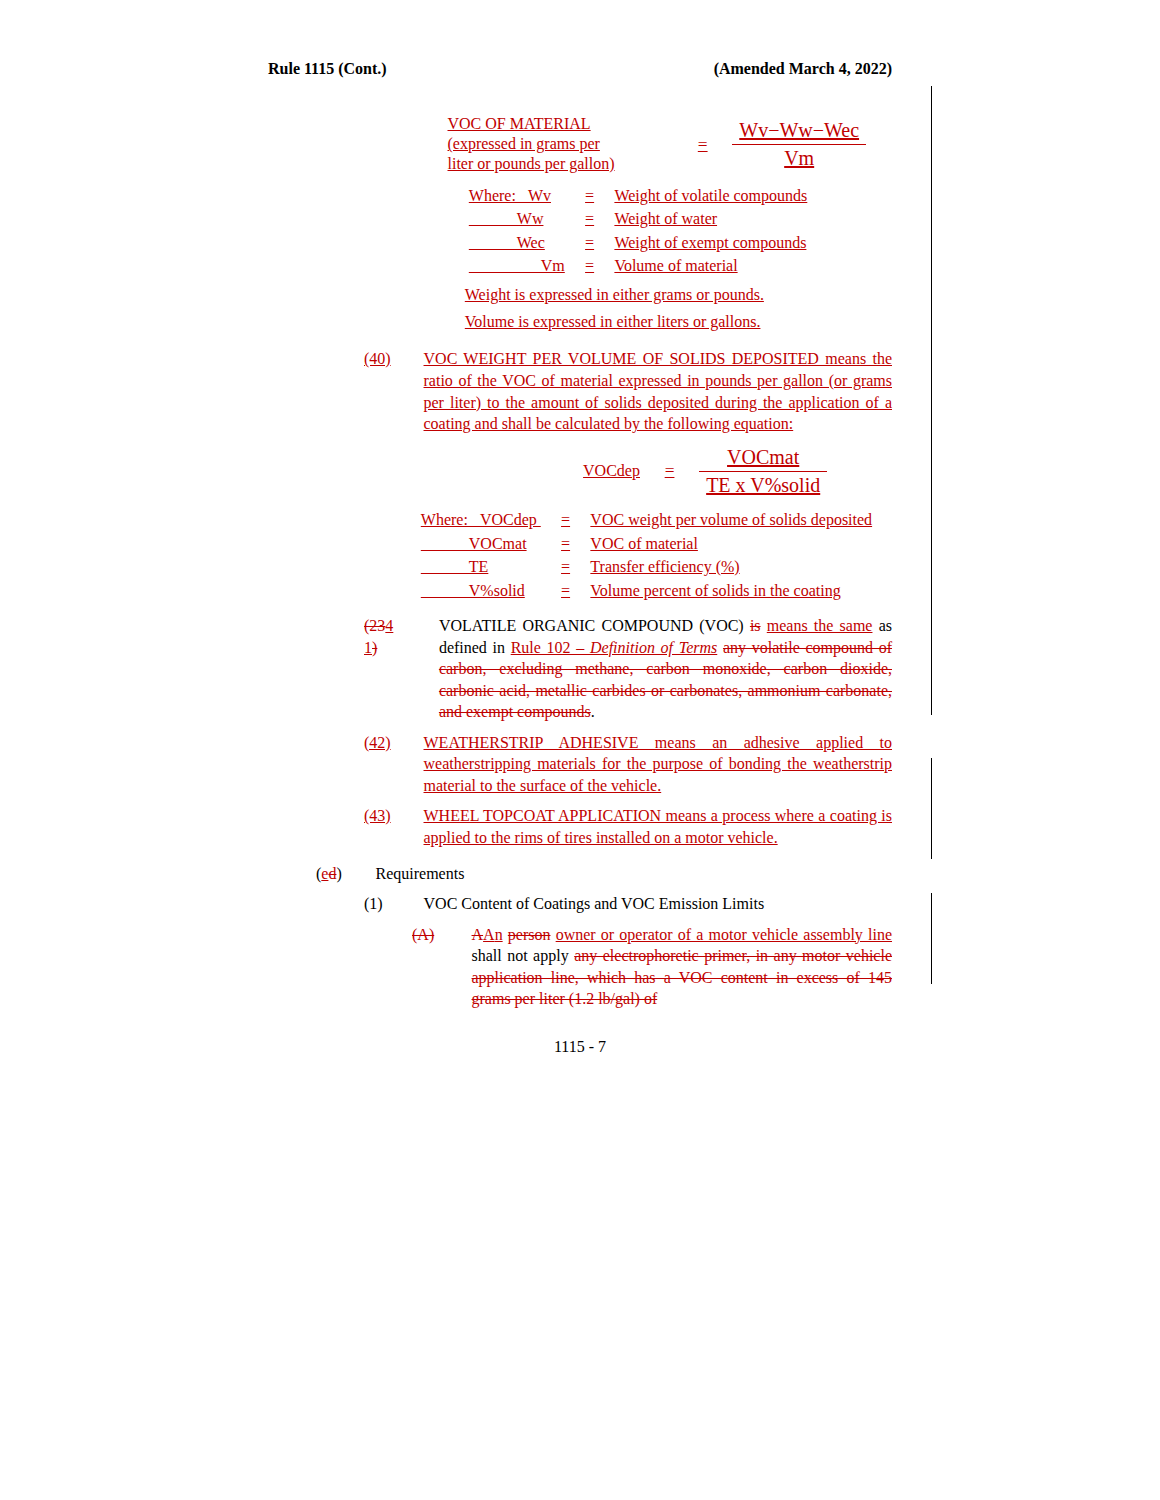Rule 1115 (Cont.)
(Amended March 4, 2022)
VOC OF MATERIAL
(expressed in grams per
liter or pounds per gallon)
=
Wv−Ww−Wec Vm
| Where: Wv | = | Weight of volatile compounds |
| Ww | = | Weight of water |
| Wec | = | Weight of exempt compounds |
| Vm | = | Volume of material |
Weight is expressed in either grams or pounds.
Volume is expressed in either liters or gallons.
(40)
VOC WEIGHT PER VOLUME OF SOLIDS DEPOSITED means the ratio of the VOC of material expressed in pounds per gallon (or grams per liter) to the amount of solids deposited during the application of a coating and shall be calculated by the following equation:
VOCdep
=
VOCmat TE x V%solid
| Where: VOCdep | = | VOC weight per volume of solids deposited |
| VOCmat | = | VOC of material |
| TE | = | Transfer efficiency (%) |
| V%solid | = | Volume percent of solids in the coating |
(234
1)
VOLATILE ORGANIC COMPOUND (VOC) is means the same as defined in Rule 102 – Definition of Terms any volatile compound of carbon, excluding methane, carbon monoxide, carbon dioxide, carbonic acid, metallic carbides or carbonates, ammonium carbonate, and exempt compounds.
(42)
WEATHERSTRIP ADHESIVE means an adhesive applied to weatherstripping materials for the purpose of bonding the weatherstrip material to the surface of the vehicle.
(43)
WHEEL TOPCOAT APPLICATION means a process where a coating is applied to the rims of tires installed on a motor vehicle.
(ed)
Requirements
(1)
VOC Content of Coatings and VOC Emission Limits
(A)
AAn person owner or operator of a motor vehicle assembly line shall not apply any electrophoretic primer, in any motor vehicle application line, which has a VOC content in excess of 145 grams per liter (1.2 lb/gal) of
1115 - 7